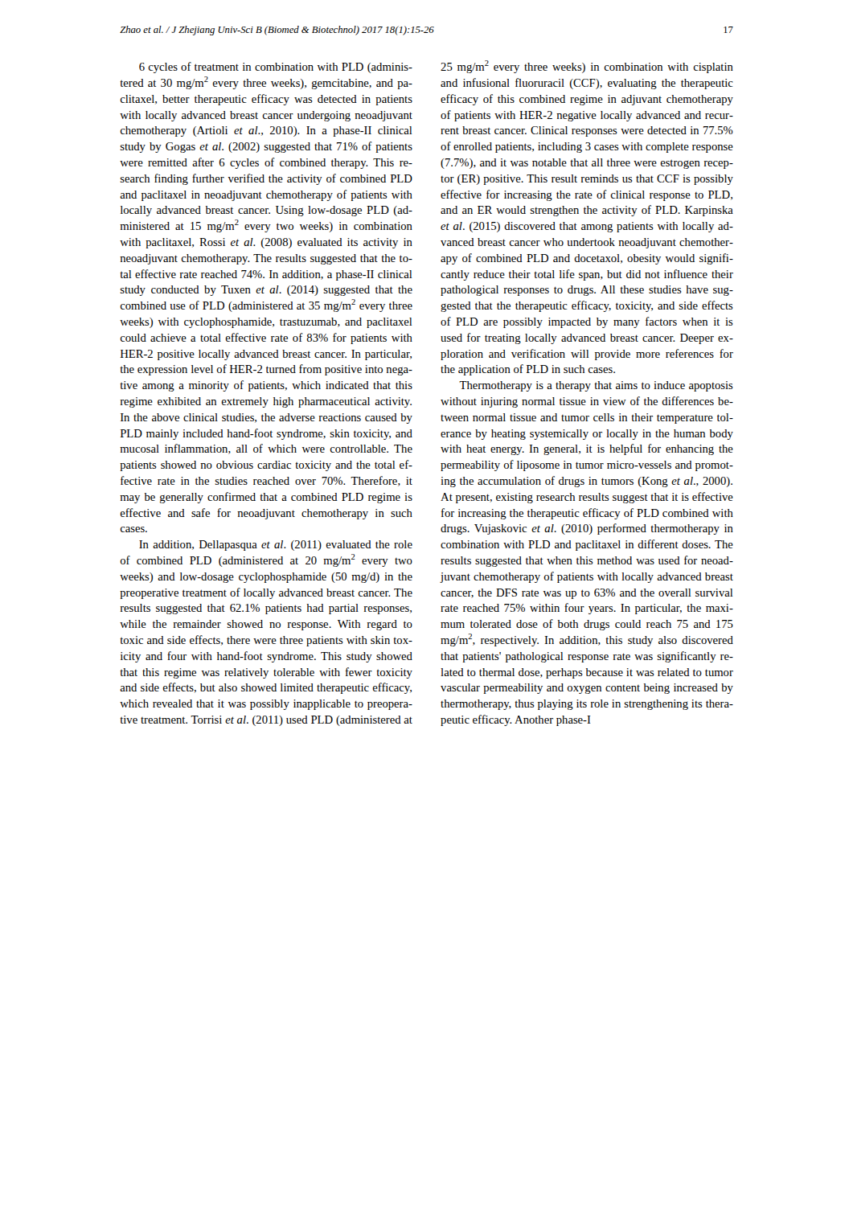Zhao et al. / J Zhejiang Univ-Sci B (Biomed & Biotechnol) 2017 18(1):15-26 17
6 cycles of treatment in combination with PLD (administered at 30 mg/m2 every three weeks), gemcitabine, and paclitaxel, better therapeutic efficacy was detected in patients with locally advanced breast cancer undergoing neoadjuvant chemotherapy (Artioli et al., 2010). In a phase-II clinical study by Gogas et al. (2002) suggested that 71% of patients were remitted after 6 cycles of combined therapy. This research finding further verified the activity of combined PLD and paclitaxel in neoadjuvant chemotherapy of patients with locally advanced breast cancer. Using low-dosage PLD (administered at 15 mg/m2 every two weeks) in combination with paclitaxel, Rossi et al. (2008) evaluated its activity in neoadjuvant chemotherapy. The results suggested that the total effective rate reached 74%. In addition, a phase-II clinical study conducted by Tuxen et al. (2014) suggested that the combined use of PLD (administered at 35 mg/m2 every three weeks) with cyclophosphamide, trastuzumab, and paclitaxel could achieve a total effective rate of 83% for patients with HER-2 positive locally advanced breast cancer. In particular, the expression level of HER-2 turned from positive into negative among a minority of patients, which indicated that this regime exhibited an extremely high pharmaceutical activity. In the above clinical studies, the adverse reactions caused by PLD mainly included hand-foot syndrome, skin toxicity, and mucosal inflammation, all of which were controllable. The patients showed no obvious cardiac toxicity and the total effective rate in the studies reached over 70%. Therefore, it may be generally confirmed that a combined PLD regime is effective and safe for neoadjuvant chemotherapy in such cases.
In addition, Dellapasqua et al. (2011) evaluated the role of combined PLD (administered at 20 mg/m2 every two weeks) and low-dosage cyclophosphamide (50 mg/d) in the preoperative treatment of locally advanced breast cancer. The results suggested that 62.1% patients had partial responses, while the remainder showed no response. With regard to toxic and side effects, there were three patients with skin toxicity and four with hand-foot syndrome. This study showed that this regime was relatively tolerable with fewer toxicity and side effects, but also showed limited therapeutic efficacy, which revealed that it was possibly inapplicable to preoperative treatment. Torrisi et al. (2011) used PLD (administered at 25 mg/m2 every three weeks) in combination with cisplatin and infusional fluoruracil (CCF), evaluating the therapeutic efficacy of this combined regime in adjuvant chemotherapy of patients with HER-2 negative locally advanced and recurrent breast cancer. Clinical responses were detected in 77.5% of enrolled patients, including 3 cases with complete response (7.7%), and it was notable that all three were estrogen receptor (ER) positive. This result reminds us that CCF is possibly effective for increasing the rate of clinical response to PLD, and an ER would strengthen the activity of PLD. Karpinska et al. (2015) discovered that among patients with locally advanced breast cancer who undertook neoadjuvant chemotherapy of combined PLD and docetaxol, obesity would significantly reduce their total life span, but did not influence their pathological responses to drugs. All these studies have suggested that the therapeutic efficacy, toxicity, and side effects of PLD are possibly impacted by many factors when it is used for treating locally advanced breast cancer. Deeper exploration and verification will provide more references for the application of PLD in such cases.
Thermotherapy is a therapy that aims to induce apoptosis without injuring normal tissue in view of the differences between normal tissue and tumor cells in their temperature tolerance by heating systemically or locally in the human body with heat energy. In general, it is helpful for enhancing the permeability of liposome in tumor micro-vessels and promoting the accumulation of drugs in tumors (Kong et al., 2000). At present, existing research results suggest that it is effective for increasing the therapeutic efficacy of PLD combined with drugs. Vujaskovic et al. (2010) performed thermotherapy in combination with PLD and paclitaxel in different doses. The results suggested that when this method was used for neoadjuvant chemotherapy of patients with locally advanced breast cancer, the DFS rate was up to 63% and the overall survival rate reached 75% within four years. In particular, the maximum tolerated dose of both drugs could reach 75 and 175 mg/m2, respectively. In addition, this study also discovered that patients' pathological response rate was significantly related to thermal dose, perhaps because it was related to tumor vascular permeability and oxygen content being increased by thermotherapy, thus playing its role in strengthening its therapeutic efficacy. Another phase-I